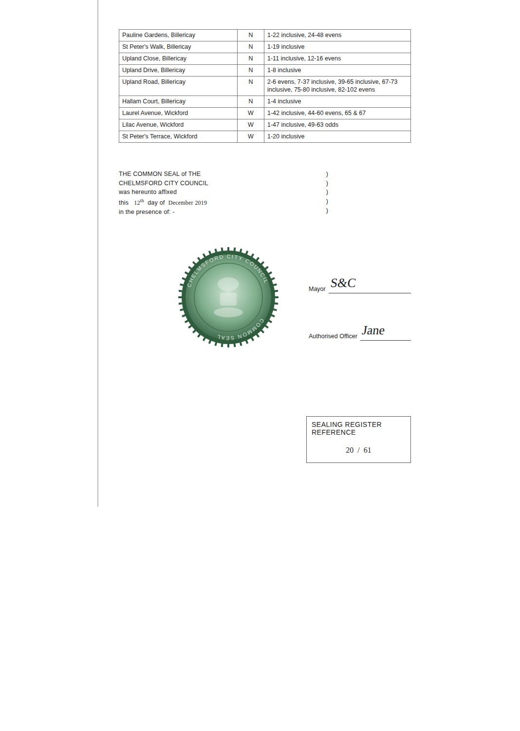| Pauline Gardens, Billericay | N | 1-22 inclusive, 24-48 evens |
| St Peter's Walk, Billericay | N | 1-19 inclusive |
| Upland Close, Billericay | N | 1-11 inclusive, 12-16 evens |
| Upland Drive, Billericay | N | 1-8 inclusive |
| Upland Road, Billericay | N | 2-6 evens, 7-37 inclusive, 39-65 inclusive, 67-73 inclusive, 75-80 inclusive, 82-102 evens |
| Hallam Court, Billericay | N | 1-4 inclusive |
| Laurel Avenue, Wickford | W | 1-42 inclusive, 44-60 evens, 65 & 67 |
| Lilac Avenue, Wickford | W | 1-47 inclusive, 49-63 odds |
| St Peter's Terrace, Wickford | W | 1-20 inclusive |
THE COMMON SEAL of THE
CHELMSFORD CITY COUNCIL
was hereunto affixed
this 12th day of December 2019
in the presence of: -
)
)
)
)
)
CHELMSFORD CITY COUNCIL COMMON SEAL
Mayor
S&C
Authorised Officer
Jane
SEALING REGISTER
REFERENCE
20 / 61